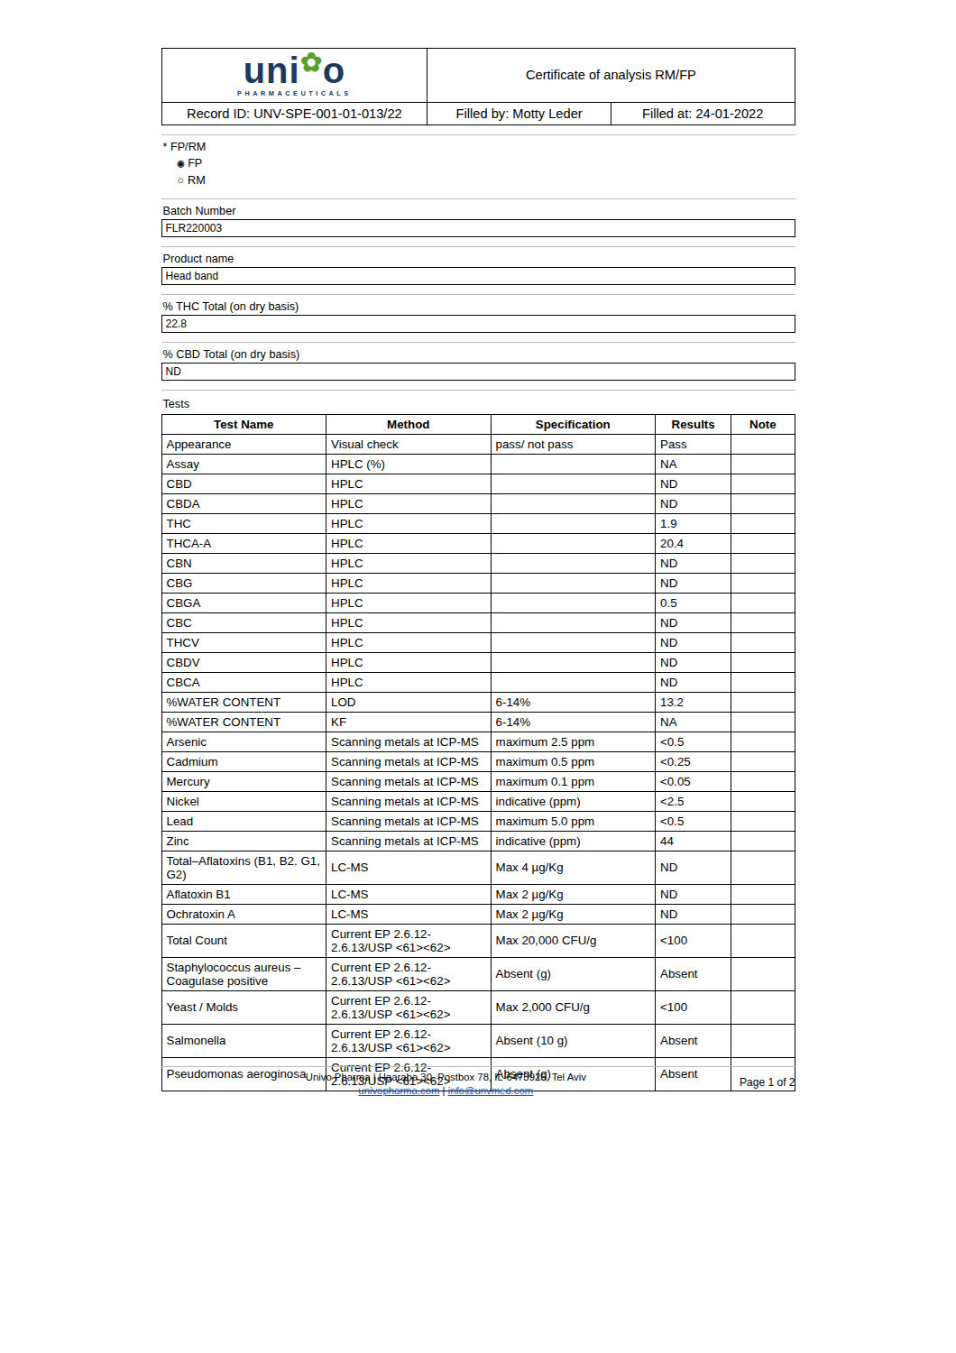| uni ✿ o PHARMACEUTICALS | Certificate of analysis RM/FP |
| Record ID: UNV-SPE-001-01-013/22 | Filled by: Motty Leder | Filled at: 24-01-2022 |
* FP/RM
◉FP
○RM
Batch Number
FLR220003
Product name
Head band
% THC Total (on dry basis)
22.8
% CBD Total (on dry basis)
ND
Tests
| Test Name | Method | Specification | Results | Note |
| --- | --- | --- | --- | --- |
| Appearance | Visual check | pass/ not pass | Pass | |
| Assay | HPLC (%) | | NA | |
| CBD | HPLC | | ND | |
| CBDA | HPLC | | ND | |
| THC | HPLC | | 1.9 | |
| THCA-A | HPLC | | 20.4 | |
| CBN | HPLC | | ND | |
| CBG | HPLC | | ND | |
| CBGA | HPLC | | 0.5 | |
| CBC | HPLC | | ND | |
| THCV | HPLC | | ND | |
| CBDV | HPLC | | ND | |
| CBCA | HPLC | | ND | |
| %WATER CONTENT | LOD | 6-14% | 13.2 | |
| %WATER CONTENT | KF | 6-14% | NA | |
| Arsenic | Scanning metals at ICP-MS | maximum 2.5 ppm | <0.5 | |
| Cadmium | Scanning metals at ICP-MS | maximum 0.5 ppm | <0.25 | |
| Mercury | Scanning metals at ICP-MS | maximum 0.1 ppm | <0.05 | |
| Nickel | Scanning metals at ICP-MS | indicative (ppm) | <2.5 | |
| Lead | Scanning metals at ICP-MS | maximum 5.0 ppm | <0.5 | |
| Zinc | Scanning metals at ICP-MS | indicative (ppm) | 44 | |
| Total–Aflatoxins (B1, B2. G1, G2) | LC-MS | Max 4 µg/Kg | ND | |
| Aflatoxin B1 | LC-MS | Max 2 µg/Kg | ND | |
| Ochratoxin A | LC-MS | Max 2 µg/Kg | ND | |
| Total Count | Current EP 2.6.12-2.6.13/USP <61><62> | Max 20,000 CFU/g | <100 | |
| Staphylococcus aureus – Coagulase positive | Current EP 2.6.12-2.6.13/USP <61><62> | Absent (g) | Absent | |
| Yeast / Molds | Current EP 2.6.12-2.6.13/USP <61><62> | Max 2,000 CFU/g | <100 | |
| Salmonella | Current EP 2.6.12-2.6.13/USP <61><62> | Absent (10 g) | Absent | |
| Pseudomonas aeroginosa | Current EP 2.6.12-2.6.13/USP <61><62> | Absent (g) | Absent | |
Univo Pharma | Haaraba 30, Postbox 78, IL-6473926, Tel Aviv
univopharma.com | info@unvmed.com
Page 1 of 2